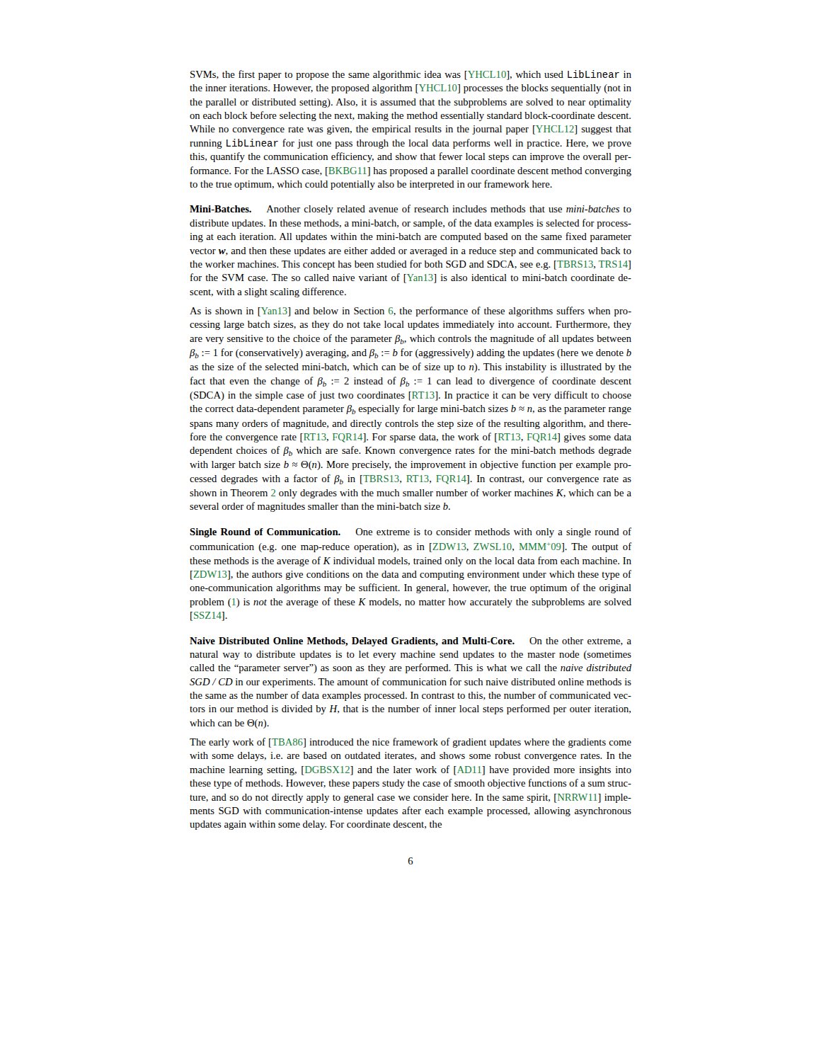SVMs, the first paper to propose the same algorithmic idea was [YHCL10], which used LibLinear in the inner iterations. However, the proposed algorithm [YHCL10] processes the blocks sequentially (not in the parallel or distributed setting). Also, it is assumed that the subproblems are solved to near optimality on each block before selecting the next, making the method essentially standard block-coordinate descent. While no convergence rate was given, the empirical results in the journal paper [YHCL12] suggest that running LibLinear for just one pass through the local data performs well in practice. Here, we prove this, quantify the communication efficiency, and show that fewer local steps can improve the overall performance. For the LASSO case, [BKBG11] has proposed a parallel coordinate descent method converging to the true optimum, which could potentially also be interpreted in our framework here.
Mini-Batches. Another closely related avenue of research includes methods that use mini-batches to distribute updates. In these methods, a mini-batch, or sample, of the data examples is selected for processing at each iteration. All updates within the mini-batch are computed based on the same fixed parameter vector w, and then these updates are either added or averaged in a reduce step and communicated back to the worker machines. This concept has been studied for both SGD and SDCA, see e.g. [TBRS13, TRS14] for the SVM case. The so called naive variant of [Yan13] is also identical to mini-batch coordinate descent, with a slight scaling difference.
As is shown in [Yan13] and below in Section 6, the performance of these algorithms suffers when processing large batch sizes, as they do not take local updates immediately into account. Furthermore, they are very sensitive to the choice of the parameter βb, which controls the magnitude of all updates between βb := 1 for (conservatively) averaging, and βb := b for (aggressively) adding the updates (here we denote b as the size of the selected mini-batch, which can be of size up to n). This instability is illustrated by the fact that even the change of βb := 2 instead of βb := 1 can lead to divergence of coordinate descent (SDCA) in the simple case of just two coordinates [RT13]. In practice it can be very difficult to choose the correct data-dependent parameter βb especially for large mini-batch sizes b ≈ n, as the parameter range spans many orders of magnitude, and directly controls the step size of the resulting algorithm, and therefore the convergence rate [RT13, FQR14]. For sparse data, the work of [RT13, FQR14] gives some data dependent choices of βb which are safe. Known convergence rates for the mini-batch methods degrade with larger batch size b ≈ Θ(n). More precisely, the improvement in objective function per example processed degrades with a factor of βb in [TBRS13, RT13, FQR14]. In contrast, our convergence rate as shown in Theorem 2 only degrades with the much smaller number of worker machines K, which can be a several order of magnitudes smaller than the mini-batch size b.
Single Round of Communication. One extreme is to consider methods with only a single round of communication (e.g. one map-reduce operation), as in [ZDW13, ZWSL10, MMM+09]. The output of these methods is the average of K individual models, trained only on the local data from each machine. In [ZDW13], the authors give conditions on the data and computing environment under which these type of one-communication algorithms may be sufficient. In general, however, the true optimum of the original problem (1) is not the average of these K models, no matter how accurately the subproblems are solved [SSZ14].
Naive Distributed Online Methods, Delayed Gradients, and Multi-Core. On the other extreme, a natural way to distribute updates is to let every machine send updates to the master node (sometimes called the “parameter server”) as soon as they are performed. This is what we call the naive distributed SGD / CD in our experiments. The amount of communication for such naive distributed online methods is the same as the number of data examples processed. In contrast to this, the number of communicated vectors in our method is divided by H, that is the number of inner local steps performed per outer iteration, which can be Θ(n).
The early work of [TBA86] introduced the nice framework of gradient updates where the gradients come with some delays, i.e. are based on outdated iterates, and shows some robust convergence rates. In the machine learning setting, [DGBSX12] and the later work of [AD11] have provided more insights into these type of methods. However, these papers study the case of smooth objective functions of a sum structure, and so do not directly apply to general case we consider here. In the same spirit, [NRRW11] implements SGD with communication-intense updates after each example processed, allowing asynchronous updates again within some delay. For coordinate descent, the
6